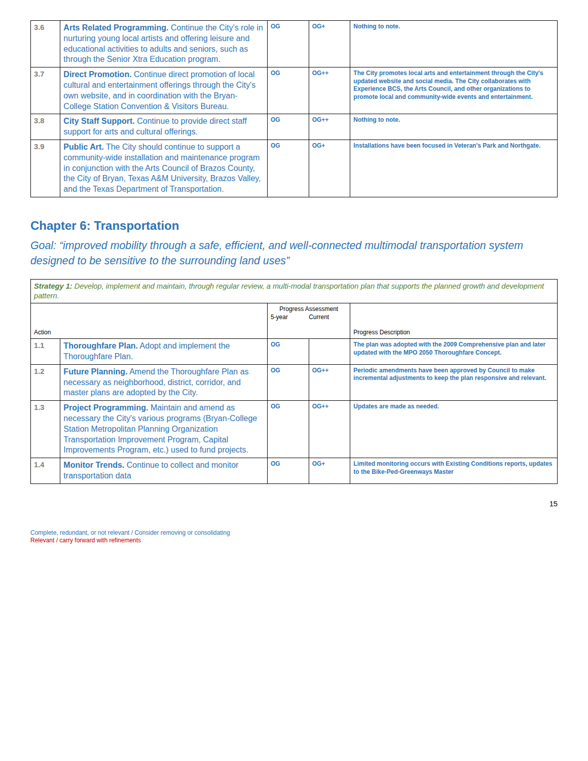| 3.6 | Arts Related Programming. Continue the City's role in nurturing young local artists and offering leisure and educational activities to adults and seniors, such as through the Senior Xtra Education program. | OG | OG+ | Nothing to note. |
| 3.7 | Direct Promotion. Continue direct promotion of local cultural and entertainment offerings through the City's own website, and in coordination with the Bryan-College Station Convention & Visitors Bureau. | OG | OG++ | The City promotes local arts and entertainment through the City's updated website and social media. The City collaborates with Experience BCS, the Arts Council, and other organizations to promote local and community-wide events and entertainment. |
| 3.8 | City Staff Support. Continue to provide direct staff support for arts and cultural offerings. | OG | OG++ | Nothing to note. |
| 3.9 | Public Art. The City should continue to support a community-wide installation and maintenance program in conjunction with the Arts Council of Brazos County, the City of Bryan, Texas A&M University, Brazos Valley, and the Texas Department of Transportation. | OG | OG+ | Installations have been focused in Veteran's Park and Northgate. |
Chapter 6: Transportation
Goal: “improved mobility through a safe, efficient, and well-connected multimodal transportation system designed to be sensitive to the surrounding land uses”
| Strategy 1: Develop, implement and maintain, through regular review, a multi-modal transportation plan that supports the planned growth and development pattern. |
| Action | Progress Assessment / 5-year / Current / | Progress Description |
| 1.1 | Thoroughfare Plan. Adopt and implement the Thoroughfare Plan. | OG | | The plan was adopted with the 2009 Comprehensive plan and later updated with the MPO 2050 Thoroughfare Concept. |
| 1.2 | Future Planning. Amend the Thoroughfare Plan as necessary as neighborhood, district, corridor, and master plans are adopted by the City. | OG | OG++ | Periodic amendments have been approved by Council to make incremental adjustments to keep the plan responsive and relevant. |
| 1.3 | Project Programming. Maintain and amend as necessary the City's various programs (Bryan-College Station Metropolitan Planning Organization Transportation Improvement Program, Capital Improvements Program, etc.) used to fund projects. | OG | OG++ | Updates are made as needed. |
| 1.4 | Monitor Trends. Continue to collect and monitor transportation data | OG | OG+ | Limited monitoring occurs with Existing Conditions reports, updates to the Bike-Ped-Greenways Master |
15
Complete, redundant, or not relevant / Consider removing or consolidating
Relevant / carry forward with refinements